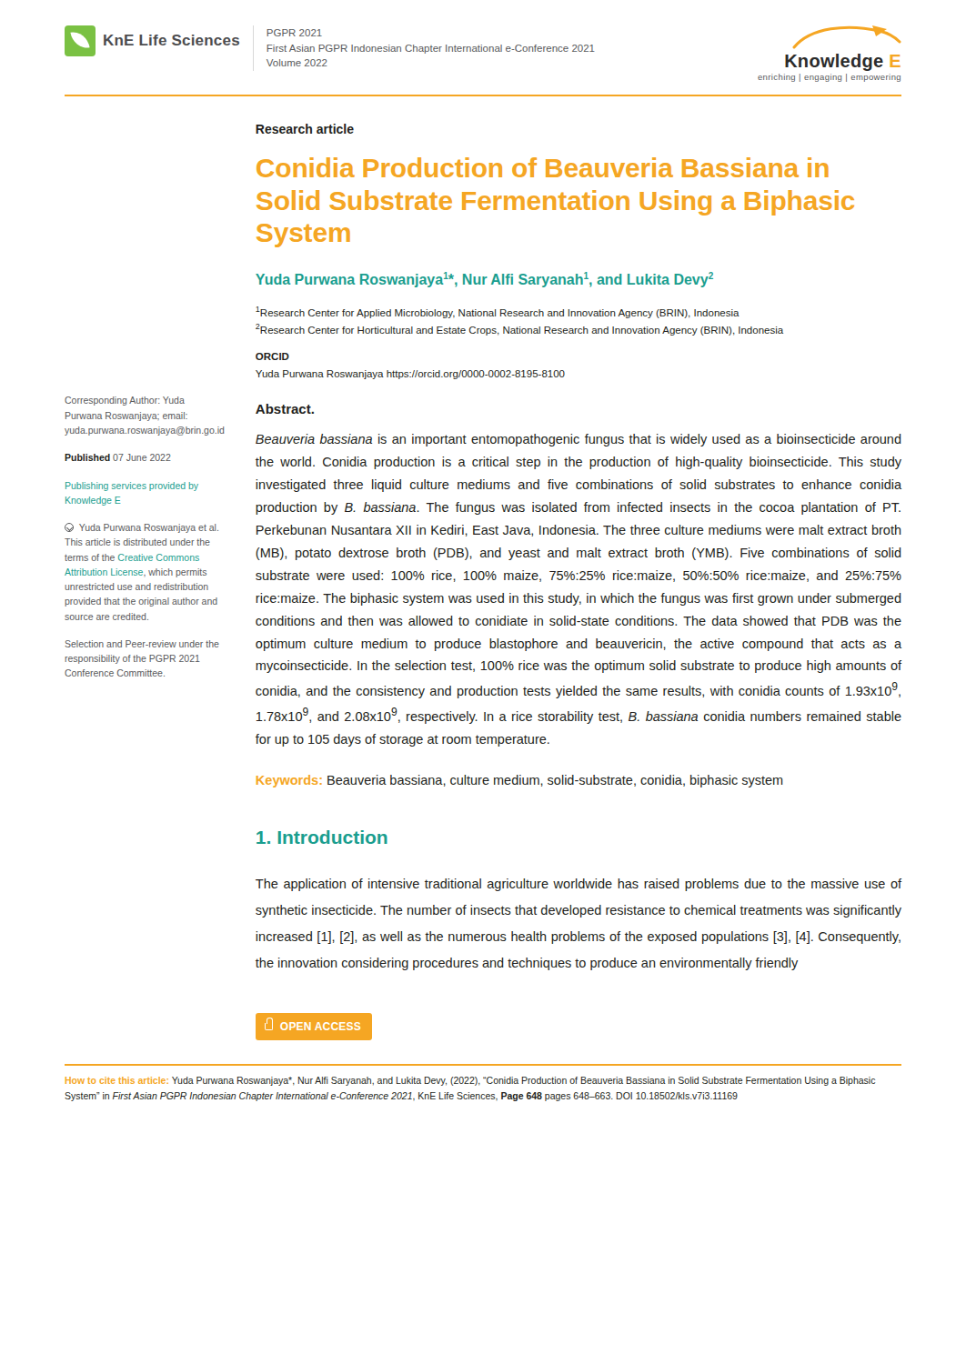KnE Life Sciences
PGPR 2021
First Asian PGPR Indonesian Chapter International e-Conference 2021
Volume 2022
Knowledge E
enriching | engaging | empowering
Corresponding Author: Yuda Purwana Roswanjaya; email: yuda.purwana.roswanjaya@brin.go.id
Published 07 June 2022
Publishing services provided by Knowledge E
Yuda Purwana Roswanjaya et al. This article is distributed under the terms of the Creative Commons Attribution License, which permits unrestricted use and redistribution provided that the original author and source are credited.
Selection and Peer-review under the responsibility of the PGPR 2021 Conference Committee.
Research article
Conidia Production of Beauveria Bassiana in Solid Substrate Fermentation Using a Biphasic System
Yuda Purwana Roswanjaya1*, Nur Alfi Saryanah1, and Lukita Devy2
1Research Center for Applied Microbiology, National Research and Innovation Agency (BRIN), Indonesia
2Research Center for Horticultural and Estate Crops, National Research and Innovation Agency (BRIN), Indonesia
ORCID
Yuda Purwana Roswanjaya https://orcid.org/0000-0002-8195-8100
Abstract.
Beauveria bassiana is an important entomopathogenic fungus that is widely used as a bioinsecticide around the world. Conidia production is a critical step in the production of high-quality bioinsecticide. This study investigated three liquid culture mediums and five combinations of solid substrates to enhance conidia production by B. bassiana. The fungus was isolated from infected insects in the cocoa plantation of PT. Perkebunan Nusantara XII in Kediri, East Java, Indonesia. The three culture mediums were malt extract broth (MB), potato dextrose broth (PDB), and yeast and malt extract broth (YMB). Five combinations of solid substrate were used: 100% rice, 100% maize, 75%:25% rice:maize, 50%:50% rice:maize, and 25%:75% rice:maize. The biphasic system was used in this study, in which the fungus was first grown under submerged conditions and then was allowed to conidiate in solid-state conditions. The data showed that PDB was the optimum culture medium to produce blastophore and beauvericin, the active compound that acts as a mycoinsecticide. In the selection test, 100% rice was the optimum solid substrate to produce high amounts of conidia, and the consistency and production tests yielded the same results, with conidia counts of 1.93x109, 1.78x109, and 2.08x109, respectively. In a rice storability test, B. bassiana conidia numbers remained stable for up to 105 days of storage at room temperature.
Keywords: Beauveria bassiana, culture medium, solid-substrate, conidia, biphasic system
1. Introduction
The application of intensive traditional agriculture worldwide has raised problems due to the massive use of synthetic insecticide. The number of insects that developed resistance to chemical treatments was significantly increased [1], [2], as well as the numerous health problems of the exposed populations [3], [4]. Consequently, the innovation considering procedures and techniques to produce an environmentally friendly
OPEN ACCESS
How to cite this article: Yuda Purwana Roswanjaya*, Nur Alfi Saryanah, and Lukita Devy, (2022), “Conidia Production of Beauveria Bassiana in Solid Substrate Fermentation Using a Biphasic System” in First Asian PGPR Indonesian Chapter International e-Conference 2021, KnE Life Sciences, Page 648 pages 648–663. DOI 10.18502/kls.v7i3.11169